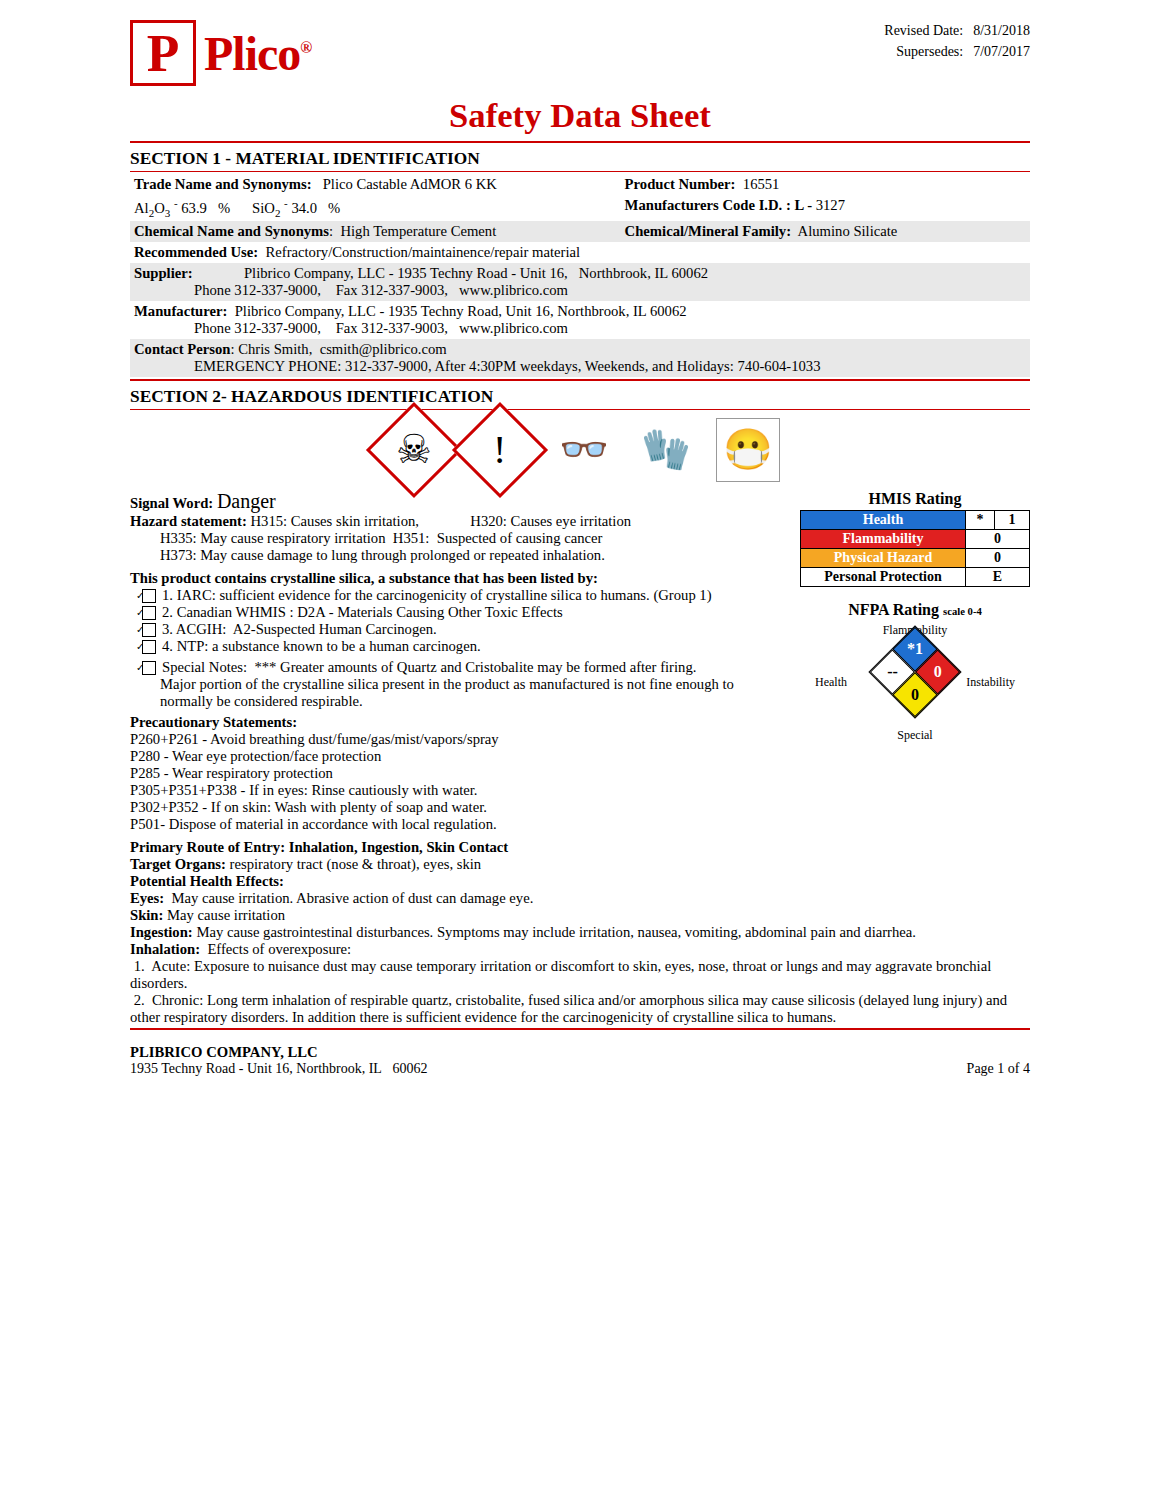P
Plico®
Revised Date: 8/31/2018
Supersedes: 7/07/2017
Safety Data Sheet
SECTION 1 - MATERIAL IDENTIFICATION
Trade Name and Synonyms: Plico Castable AdMOR 6 KK
Product Number: 16551
Al2O3 - 63.9 % SiO2 - 34.0 %
Manufacturers Code I.D. : L - 3127
Chemical Name and Synonyms: High Temperature Cement
Chemical/Mineral Family: Alumino Silicate
Recommended Use: Refractory/Construction/maintainence/repair material
Supplier: Plibrico Company, LLC - 1935 Techny Road - Unit 16, Northbrook, IL 60062
Phone 312-337-9000, Fax 312-337-9003, www.plibrico.com
Manufacturer: Plibrico Company, LLC - 1935 Techny Road, Unit 16, Northbrook, IL 60062
Phone 312-337-9000, Fax 312-337-9003, www.plibrico.com
Contact Person: Chris Smith, csmith@plibrico.com
EMERGENCY PHONE: 312-337-9000, After 4:30PM weekdays, Weekends, and Holidays: 740-604-1033
SECTION 2- HAZARDOUS IDENTIFICATION
☠
!
👓
🧤
😷
HMIS Rating
| Health | * | 1 |
| Flammability | 0 |
| Physical Hazard | 0 |
| Personal Protection | E |
NFPA Rating scale 0-4
Flammability
Health
Instability
Special
*1
0
--
0
Signal Word: Danger
Hazard statement: H315: Causes skin irritation, H320: Causes eye irritation
H335: May cause respiratory irritation H351: Suspected of causing cancer
H373: May cause damage to lung through prolonged or repeated inhalation.
This product contains crystalline silica, a substance that has been listed by:
✓1. IARC: sufficient evidence for the carcinogenicity of crystalline silica to humans. (Group 1)
✓2. Canadian WHMIS : D2A - Materials Causing Other Toxic Effects
✓3. ACGIH: A2-Suspected Human Carcinogen.
✓4. NTP: a substance known to be a human carcinogen.
✓Special Notes: *** Greater amounts of Quartz and Cristobalite may be formed after firing.
Major portion of the crystalline silica present in the product as manufactured is not fine enough to normally be considered respirable.
Precautionary Statements:
P260+P261 - Avoid breathing dust/fume/gas/mist/vapors/spray
P280 - Wear eye protection/face protection
P285 - Wear respiratory protection
P305+P351+P338 - If in eyes: Rinse cautiously with water.
P302+P352 - If on skin: Wash with plenty of soap and water.
P501- Dispose of material in accordance with local regulation.
Primary Route of Entry: Inhalation, Ingestion, Skin Contact
Target Organs: respiratory tract (nose & throat), eyes, skin
Potential Health Effects:
Eyes: May cause irritation. Abrasive action of dust can damage eye.
Skin: May cause irritation
Ingestion: May cause gastrointestinal disturbances. Symptoms may include irritation, nausea, vomiting, abdominal pain and diarrhea.
Inhalation: Effects of overexposure:
1. Acute: Exposure to nuisance dust may cause temporary irritation or discomfort to skin, eyes, nose, throat or lungs and may aggravate bronchial disorders.
2. Chronic: Long term inhalation of respirable quartz, cristobalite, fused silica and/or amorphous silica may cause silicosis (delayed lung injury) and other respiratory disorders. In addition there is sufficient evidence for the carcinogenicity of crystalline silica to humans.
PLIBRICO COMPANY, LLC
1935 Techny Road - Unit 16, Northbrook, IL 60062 Page 1 of 4